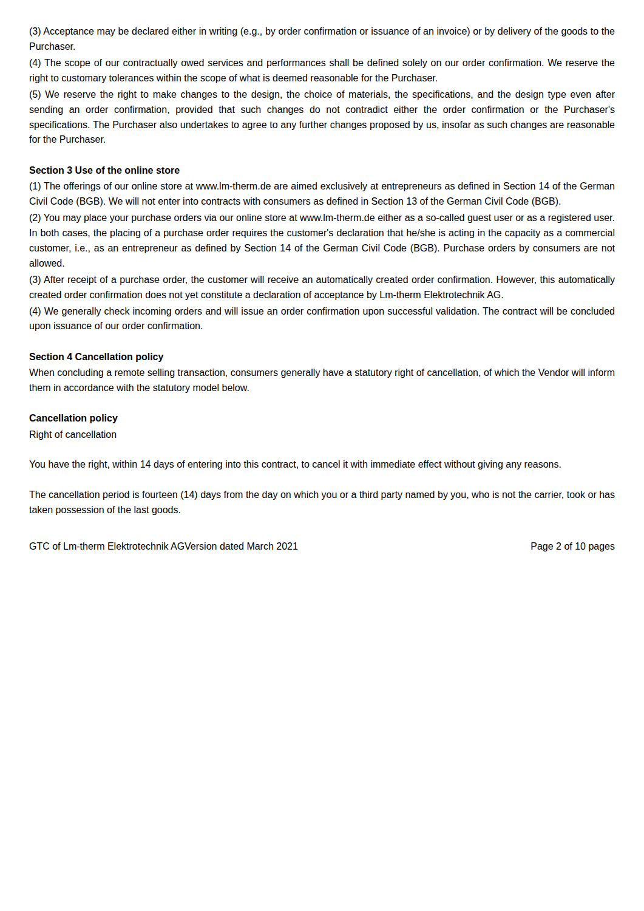(3) Acceptance may be declared either in writing (e.g., by order confirmation or issuance of an invoice) or by delivery of the goods to the Purchaser.
(4) The scope of our contractually owed services and performances shall be defined solely on our order confirmation. We reserve the right to customary tolerances within the scope of what is deemed reasonable for the Purchaser.
(5) We reserve the right to make changes to the design, the choice of materials, the specifications, and the design type even after sending an order confirmation, provided that such changes do not contradict either the order confirmation or the Purchaser's specifications. The Purchaser also undertakes to agree to any further changes proposed by us, insofar as such changes are reasonable for the Purchaser.
Section 3 Use of the online store
(1) The offerings of our online store at www.lm-therm.de are aimed exclusively at entrepreneurs as defined in Section 14 of the German Civil Code (BGB). We will not enter into contracts with consumers as defined in Section 13 of the German Civil Code (BGB).
(2) You may place your purchase orders via our online store at www.lm-therm.de either as a so-called guest user or as a registered user. In both cases, the placing of a purchase order requires the customer's declaration that he/she is acting in the capacity as a commercial customer, i.e., as an entrepreneur as defined by Section 14 of the German Civil Code (BGB). Purchase orders by consumers are not allowed.
(3) After receipt of a purchase order, the customer will receive an automatically created order confirmation. However, this automatically created order confirmation does not yet constitute a declaration of acceptance by Lm-therm Elektrotechnik AG.
(4) We generally check incoming orders and will issue an order confirmation upon successful validation. The contract will be concluded upon issuance of our order confirmation.
Section 4 Cancellation policy
When concluding a remote selling transaction, consumers generally have a statutory right of cancellation, of which the Vendor will inform them in accordance with the statutory model below.
Cancellation policy
Right of cancellation
You have the right, within 14 days of entering into this contract, to cancel it with immediate effect without giving any reasons.
The cancellation period is fourteen (14) days from the day on which you or a third party named by you, who is not the carrier, took or has taken possession of the last goods.
GTC of Lm-therm Elektrotechnik AGVersion dated March 2021 Page 2 of 10 pages